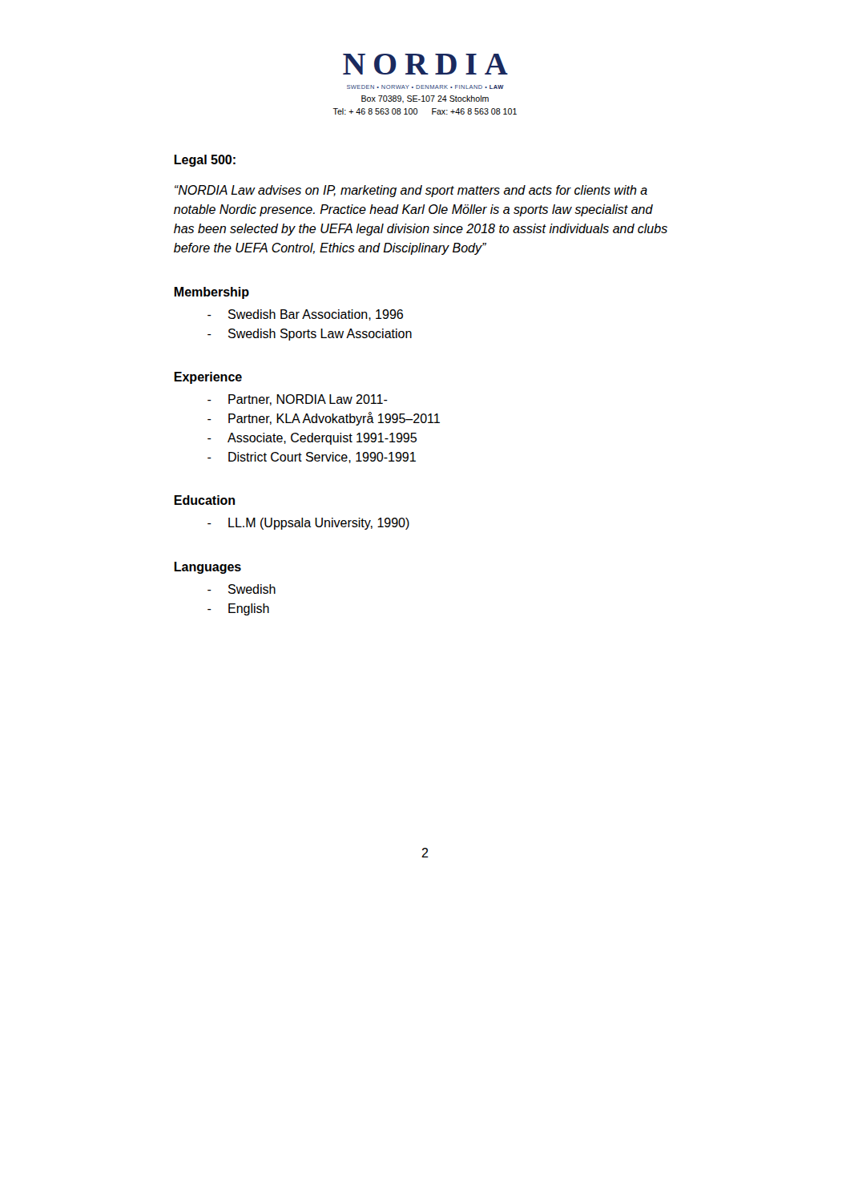NORDIA
SWEDEN • NORWAY • DENMARK • FINLAND • LAW
Box 70389, SE-107 24 Stockholm
Tel: + 46 8 563 08 100 Fax: +46 8 563 08 101
Legal 500:
“NORDIA Law advises on IP, marketing and sport matters and acts for clients with a notable Nordic presence. Practice head Karl Ole Möller is a sports law specialist and has been selected by the UEFA legal division since 2018 to assist individuals and clubs before the UEFA Control, Ethics and Disciplinary Body”
Membership
Swedish Bar Association, 1996
Swedish Sports Law Association
Experience
Partner, NORDIA Law 2011-
Partner, KLA Advokatbyrå 1995–2011
Associate, Cederquist 1991-1995
District Court Service, 1990-1991
Education
LL.M (Uppsala University, 1990)
Languages
Swedish
English
2